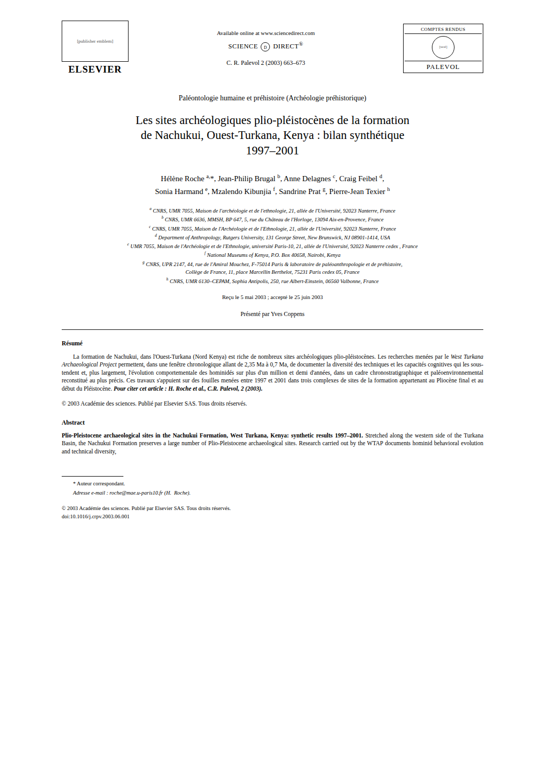[publisher emblem]
ELSEVIER
Available online at www.sciencedirect.com
SCIENCE d DIRECT®
C. R. Palevol 2 (2003) 663–673
COMPTES RENDUS
[seal]
PALEVOL
Paléontologie humaine et préhistoire (Archéologie préhistorique)
Les sites archéologiques plio-pléistocènes de la formation
de Nachukui, Ouest-Turkana, Kenya : bilan synthétique
1997–2001
Hélène Roche a,*, Jean-Philip Brugal b, Anne Delagnes c, Craig Feibel d,
Sonia Harmand e, Mzalendo Kibunjia f, Sandrine Prat g, Pierre-Jean Texier h
a CNRS, UMR 7055, Maison de l'archéologie et de l'ethnologie, 21, allée de l'Université, 92023 Nanterre, France
b CNRS, UMR 6636, MMSH, BP 647, 5, rue du Château de l'Horloge, 13094 Aix-en-Provence, France
c CNRS, UMR 7055, Maison de l'Archéologie et de l'Ethnologie, 21, allée de l'Université, 92023 Nanterre, France
d Department of Anthropology, Rutgers University, 131 George Street, New Brunswick, NJ 08901-1414, USA
e UMR 7055, Maison de l'Archéologie et de l'Ethnologie, université Paris-10, 21, allée de l'Université, 92023 Nanterre cedex , France
f National Museums of Kenya, P.O. Box 40658, Nairobi, Kenya
g CNRS, UPR 2147, 44, rue de l'Amiral Mouchez, F-75014 Paris & laboratoire de paléoanthropologie et de préhistoire,
Collège de France, 11, place Marcellin Berthelot, 75231 Paris cedex 05, France
h CNRS, UMR 6130–CEPAM, Sophia Antipolis, 250, rue Albert-Einstein, 06560 Valbonne, France
Reçu le 5 mai 2003 ; accepté le 25 juin 2003
Présenté par Yves Coppens
Résumé
La formation de Nachukui, dans l'Ouest-Turkana (Nord Kenya) est riche de nombreux sites archéologiques plio-pléistocènes. Les recherches menées par le West Turkana Archaeological Project permettent, dans une fenêtre chronologique allant de 2,35 Ma à 0,7 Ma, de documenter la diversité des techniques et les capacités cognitives qui les sous-tendent et, plus largement, l'évolution comportementale des hominidés sur plus d'un million et demi d'années, dans un cadre chronostratigraphique et paléoenvironnemental reconstitué au plus précis. Ces travaux s'appuient sur des fouilles menées entre 1997 et 2001 dans trois complexes de sites de la formation appartenant au Pliocène final et au début du Pléistocène. Pour citer cet article : H. Roche et al., C.R. Palevol, 2 (2003).
© 2003 Académie des sciences. Publié par Elsevier SAS. Tous droits réservés.
Abstract
Plio-Pleistocene archaeological sites in the Nachukui Formation, West Turkana, Kenya: synthetic results 1997–2001. Stretched along the western side of the Turkana Basin, the Nachukui Formation preserves a large number of Plio-Pleistocene archaeological sites. Research carried out by the WTAP documents hominid behavioral evolution and technical diversity,
* Auteur correspondant.
Adresse e-mail : roche@mae.u-paris10.fr (H. Roche).
© 2003 Académie des sciences. Publié par Elsevier SAS. Tous droits réservés.
doi:10.1016/j.crpv.2003.06.001